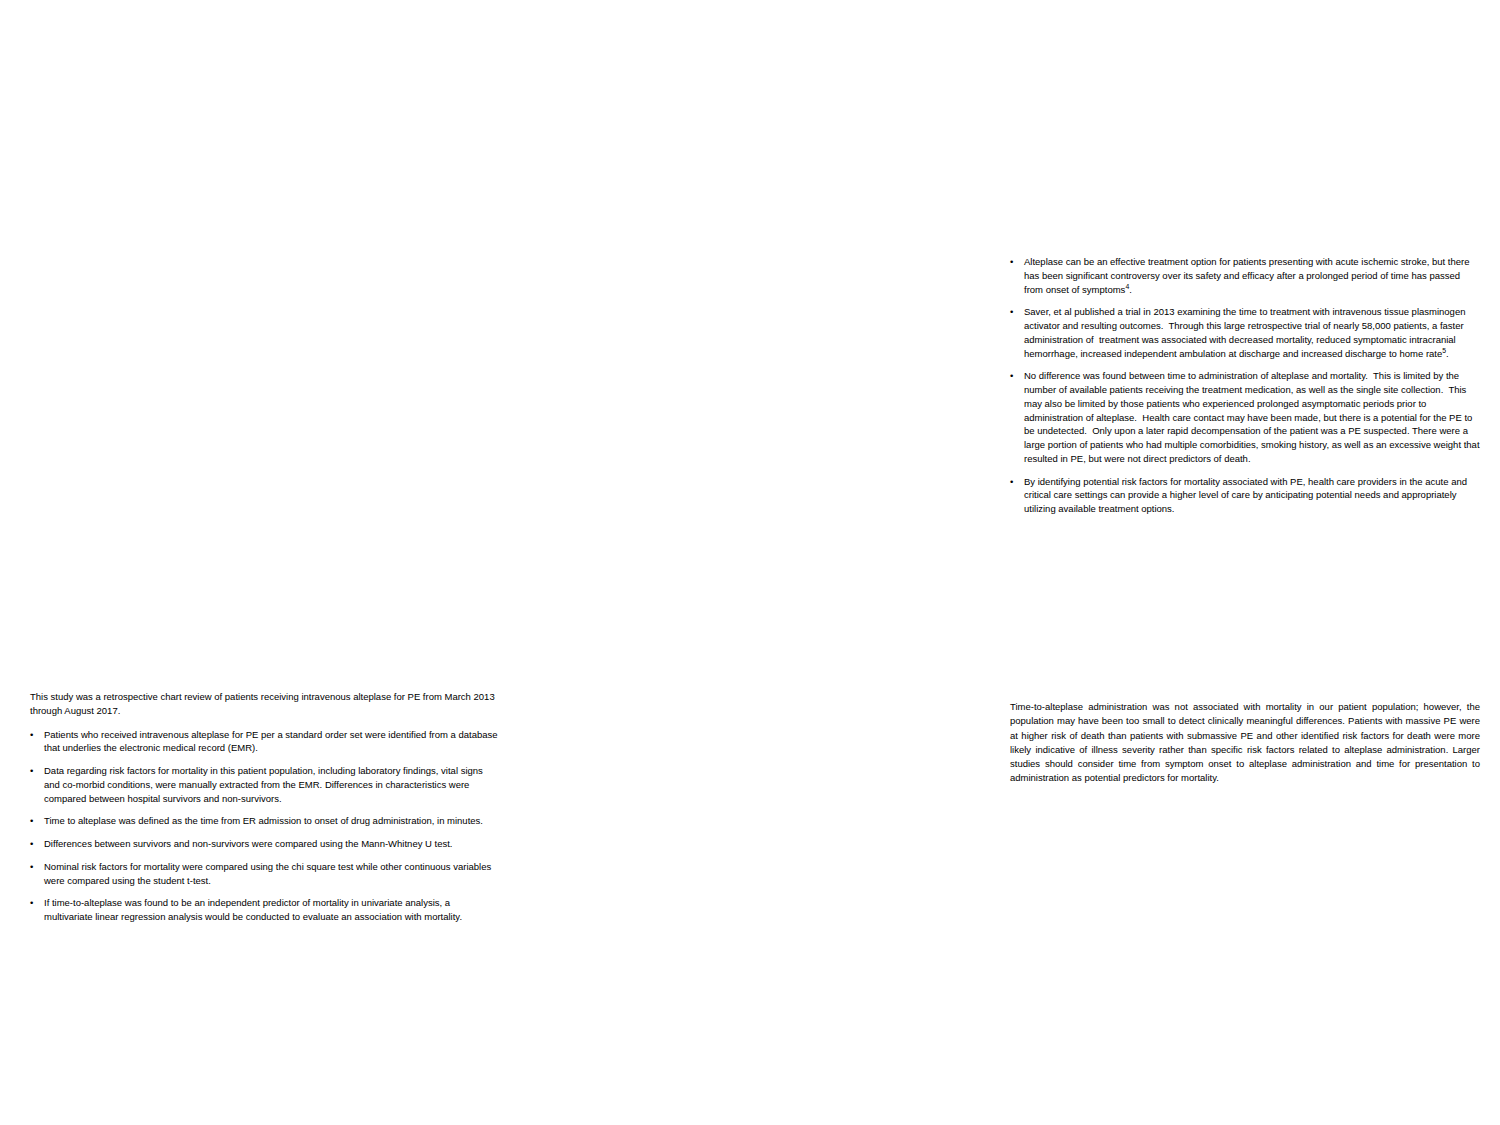This study was a retrospective chart review of patients receiving intravenous alteplase for PE from March 2013 through August 2017.
Patients who received intravenous alteplase for PE per a standard order set were identified from a database that underlies the electronic medical record (EMR).
Data regarding risk factors for mortality in this patient population, including laboratory findings, vital signs and co-morbid conditions, were manually extracted from the EMR. Differences in characteristics were compared between hospital survivors and non-survivors.
Time to alteplase was defined as the time from ER admission to onset of drug administration, in minutes.
Differences between survivors and non-survivors were compared using the Mann-Whitney U test.
Nominal risk factors for mortality were compared using the chi square test while other continuous variables were compared using the student t-test.
If time-to-alteplase was found to be an independent predictor of mortality in univariate analysis, a multivariate linear regression analysis would be conducted to evaluate an association with mortality.
Alteplase can be an effective treatment option for patients presenting with acute ischemic stroke, but there has been significant controversy over its safety and efficacy after a prolonged period of time has passed from onset of symptoms4.
Saver, et al published a trial in 2013 examining the time to treatment with intravenous tissue plasminogen activator and resulting outcomes. Through this large retrospective trial of nearly 58,000 patients, a faster administration of treatment was associated with decreased mortality, reduced symptomatic intracranial hemorrhage, increased independent ambulation at discharge and increased discharge to home rate5.
No difference was found between time to administration of alteplase and mortality. This is limited by the number of available patients receiving the treatment medication, as well as the single site collection. This may also be limited by those patients who experienced prolonged asymptomatic periods prior to administration of alteplase. Health care contact may have been made, but there is a potential for the PE to be undetected. Only upon a later rapid decompensation of the patient was a PE suspected. There were a large portion of patients who had multiple comorbidities, smoking history, as well as an excessive weight that resulted in PE, but were not direct predictors of death.
By identifying potential risk factors for mortality associated with PE, health care providers in the acute and critical care settings can provide a higher level of care by anticipating potential needs and appropriately utilizing available treatment options.
Time-to-alteplase administration was not associated with mortality in our patient population; however, the population may have been too small to detect clinically meaningful differences. Patients with massive PE were at higher risk of death than patients with submassive PE and other identified risk factors for death were more likely indicative of illness severity rather than specific risk factors related to alteplase administration. Larger studies should consider time from symptom onset to alteplase administration and time for presentation to administration as potential predictors for mortality.